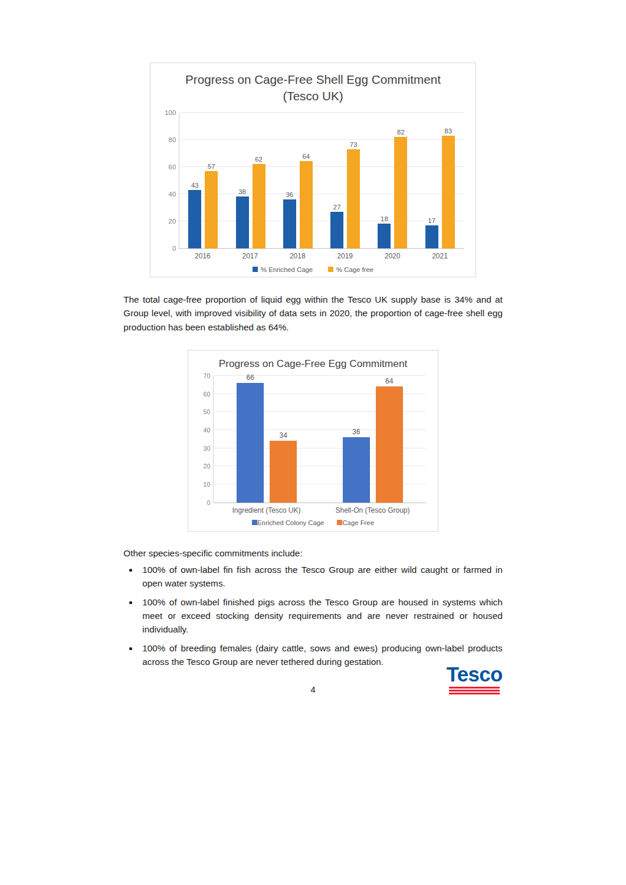Progress on Cage-Free Shell Egg Commitment (Tesco UK)
100
80
60
40
20
0
43
57
38
62
36
64
27
73
18
82
17
83
2016
2017
2018
2019
2020
2021
% Enriched Cage
% Cage free
The total cage-free proportion of liquid egg within the Tesco UK supply base is 34% and at Group level, with improved visibility of data sets in 2020, the proportion of cage-free shell egg production has been established as 64%.
Progress on Cage-Free Egg Commitment
70
60
50
40
30
20
10
0
66
34
36
64
Ingredient (Tesco UK)
Shell-On (Tesco Group)
Enriched Colony Cage
Cage Free
Other species-specific commitments include:
100% of own-label fin fish across the Tesco Group are either wild caught or farmed in open water systems.
100% of own-label finished pigs across the Tesco Group are housed in systems which meet or exceed stocking density requirements and are never restrained or housed individually.
100% of breeding females (dairy cattle, sows and ewes) producing own-label products across the Tesco Group are never tethered during gestation.
4
Tesco